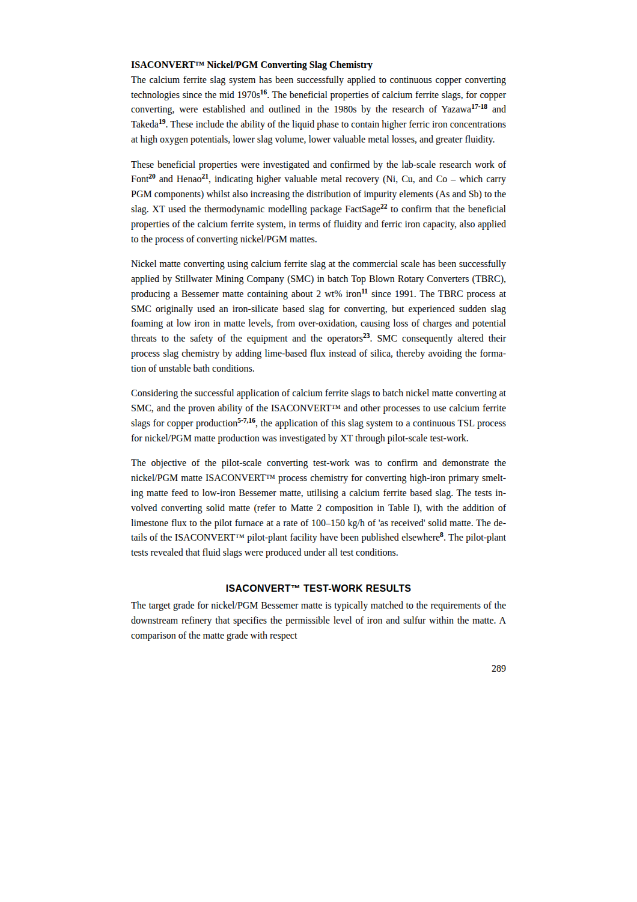ISACONVERT™ Nickel/PGM Converting Slag Chemistry
The calcium ferrite slag system has been successfully applied to continuous copper converting technologies since the mid 1970s16. The beneficial properties of calcium ferrite slags, for copper converting, were established and outlined in the 1980s by the research of Yazawa17-18 and Takeda19. These include the ability of the liquid phase to contain higher ferric iron concentrations at high oxygen potentials, lower slag volume, lower valuable metal losses, and greater fluidity.
These beneficial properties were investigated and confirmed by the lab-scale research work of Font20 and Henao21, indicating higher valuable metal recovery (Ni, Cu, and Co – which carry PGM components) whilst also increasing the distribution of impurity elements (As and Sb) to the slag. XT used the thermodynamic modelling package FactSage22 to confirm that the beneficial properties of the calcium ferrite system, in terms of fluidity and ferric iron capacity, also applied to the process of converting nickel/PGM mattes.
Nickel matte converting using calcium ferrite slag at the commercial scale has been successfully applied by Stillwater Mining Company (SMC) in batch Top Blown Rotary Converters (TBRC), producing a Bessemer matte containing about 2 wt% iron11 since 1991. The TBRC process at SMC originally used an iron-silicate based slag for converting, but experienced sudden slag foaming at low iron in matte levels, from over-oxidation, causing loss of charges and potential threats to the safety of the equipment and the operators23. SMC consequently altered their process slag chemistry by adding lime-based flux instead of silica, thereby avoiding the formation of unstable bath conditions.
Considering the successful application of calcium ferrite slags to batch nickel matte converting at SMC, and the proven ability of the ISACONVERT™ and other processes to use calcium ferrite slags for copper production5-7,16, the application of this slag system to a continuous TSL process for nickel/PGM matte production was investigated by XT through pilot-scale test-work.
The objective of the pilot-scale converting test-work was to confirm and demonstrate the nickel/PGM matte ISACONVERT™ process chemistry for converting high-iron primary smelting matte feed to low-iron Bessemer matte, utilising a calcium ferrite based slag. The tests involved converting solid matte (refer to Matte 2 composition in Table I), with the addition of limestone flux to the pilot furnace at a rate of 100–150 kg/h of 'as received' solid matte. The details of the ISACONVERT™ pilot-plant facility have been published elsewhere8. The pilot-plant tests revealed that fluid slags were produced under all test conditions.
ISACONVERT™ TEST-WORK RESULTS
The target grade for nickel/PGM Bessemer matte is typically matched to the requirements of the downstream refinery that specifies the permissible level of iron and sulfur within the matte. A comparison of the matte grade with respect
289